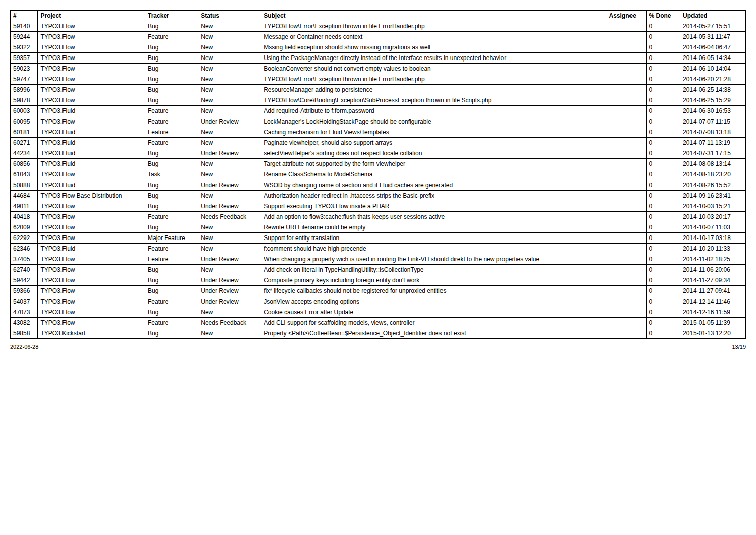| # | Project | Tracker | Status | Subject | Assignee | % Done | Updated |
| --- | --- | --- | --- | --- | --- | --- | --- |
| 59140 | TYPO3.Flow | Bug | New | TYPO3\Flow\Error\Exception thrown in file ErrorHandler.php | | 0 | 2014-05-27 15:51 |
| 59244 | TYPO3.Flow | Feature | New | Message or Container needs context | | 0 | 2014-05-31 11:47 |
| 59322 | TYPO3.Flow | Bug | New | Mssing field exception should show missing migrations as well | | 0 | 2014-06-04 06:47 |
| 59357 | TYPO3.Flow | Bug | New | Using the PackageManager directly instead of the Interface results in unexpected behavior | | 0 | 2014-06-05 14:34 |
| 59023 | TYPO3.Flow | Bug | New | BooleanConverter should not convert empty values to boolean | | 0 | 2014-06-10 14:04 |
| 59747 | TYPO3.Flow | Bug | New | TYPO3\Flow\Error\Exception thrown in file ErrorHandler.php | | 0 | 2014-06-20 21:28 |
| 58996 | TYPO3.Flow | Bug | New | ResourceManager adding to persistence | | 0 | 2014-06-25 14:38 |
| 59878 | TYPO3.Flow | Bug | New | TYPO3\Flow\Core\Booting\Exception\SubProcessException thrown in file Scripts.php | | 0 | 2014-06-25 15:29 |
| 60003 | TYPO3.Fluid | Feature | New | Add required-Attribute to f:form.password | | 0 | 2014-06-30 16:53 |
| 60095 | TYPO3.Flow | Feature | Under Review | LockManager's LockHoldingStackPage should be configurable | | 0 | 2014-07-07 11:15 |
| 60181 | TYPO3.Fluid | Feature | New | Caching mechanism for Fluid Views/Templates | | 0 | 2014-07-08 13:18 |
| 60271 | TYPO3.Fluid | Feature | New | Paginate viewhelper, should also support arrays | | 0 | 2014-07-11 13:19 |
| 44234 | TYPO3.Fluid | Bug | Under Review | selectViewHelper's sorting does not respect locale collation | | 0 | 2014-07-31 17:15 |
| 60856 | TYPO3.Fluid | Bug | New | Target attribute not supported by the form viewhelper | | 0 | 2014-08-08 13:14 |
| 61043 | TYPO3.Flow | Task | New | Rename ClassSchema to ModelSchema | | 0 | 2014-08-18 23:20 |
| 50888 | TYPO3.Fluid | Bug | Under Review | WSOD by changing name of section and if Fluid caches are generated | | 0 | 2014-08-26 15:52 |
| 44684 | TYPO3 Flow Base Distribution | Bug | New | Authorization header redirect in .htaccess strips the Basic-prefix | | 0 | 2014-09-16 23:41 |
| 49011 | TYPO3.Flow | Bug | Under Review | Support executing TYPO3.Flow inside a PHAR | | 0 | 2014-10-03 15:21 |
| 40418 | TYPO3.Flow | Feature | Needs Feedback | Add an option to flow3:cache:flush thats keeps user sessions active | | 0 | 2014-10-03 20:17 |
| 62009 | TYPO3.Flow | Bug | New | Rewrite URI Filename could be empty | | 0 | 2014-10-07 11:03 |
| 62292 | TYPO3.Flow | Major Feature | New | Support for entity translation | | 0 | 2014-10-17 03:18 |
| 62346 | TYPO3.Fluid | Feature | New | f:comment should have high precende | | 0 | 2014-10-20 11:33 |
| 37405 | TYPO3.Flow | Feature | Under Review | When changing a property wich is used in routing the Link-VH should direkt to the new properties value | | 0 | 2014-11-02 18:25 |
| 62740 | TYPO3.Flow | Bug | New | Add check on literal in TypeHandlingUtility::isCollectionType | | 0 | 2014-11-06 20:06 |
| 59442 | TYPO3.Flow | Bug | Under Review | Composite primary keys including foreign entity don't work | | 0 | 2014-11-27 09:34 |
| 59366 | TYPO3.Flow | Bug | Under Review | fix* lifecycle callbacks should not be registered for unproxied entities | | 0 | 2014-11-27 09:41 |
| 54037 | TYPO3.Flow | Feature | Under Review | JsonView accepts encoding options | | 0 | 2014-12-14 11:46 |
| 47073 | TYPO3.Flow | Bug | New | Cookie causes Error after Update | | 0 | 2014-12-16 11:59 |
| 43082 | TYPO3.Flow | Feature | Needs Feedback | Add CLI support for scaffolding models, views, controller | | 0 | 2015-01-05 11:39 |
| 59858 | TYPO3.Kickstart | Bug | New | Property <Path>\CoffeeBean::$Persistence_Object_Identifier does not exist | | 0 | 2015-01-13 12:20 |
2022-06-28 13/19